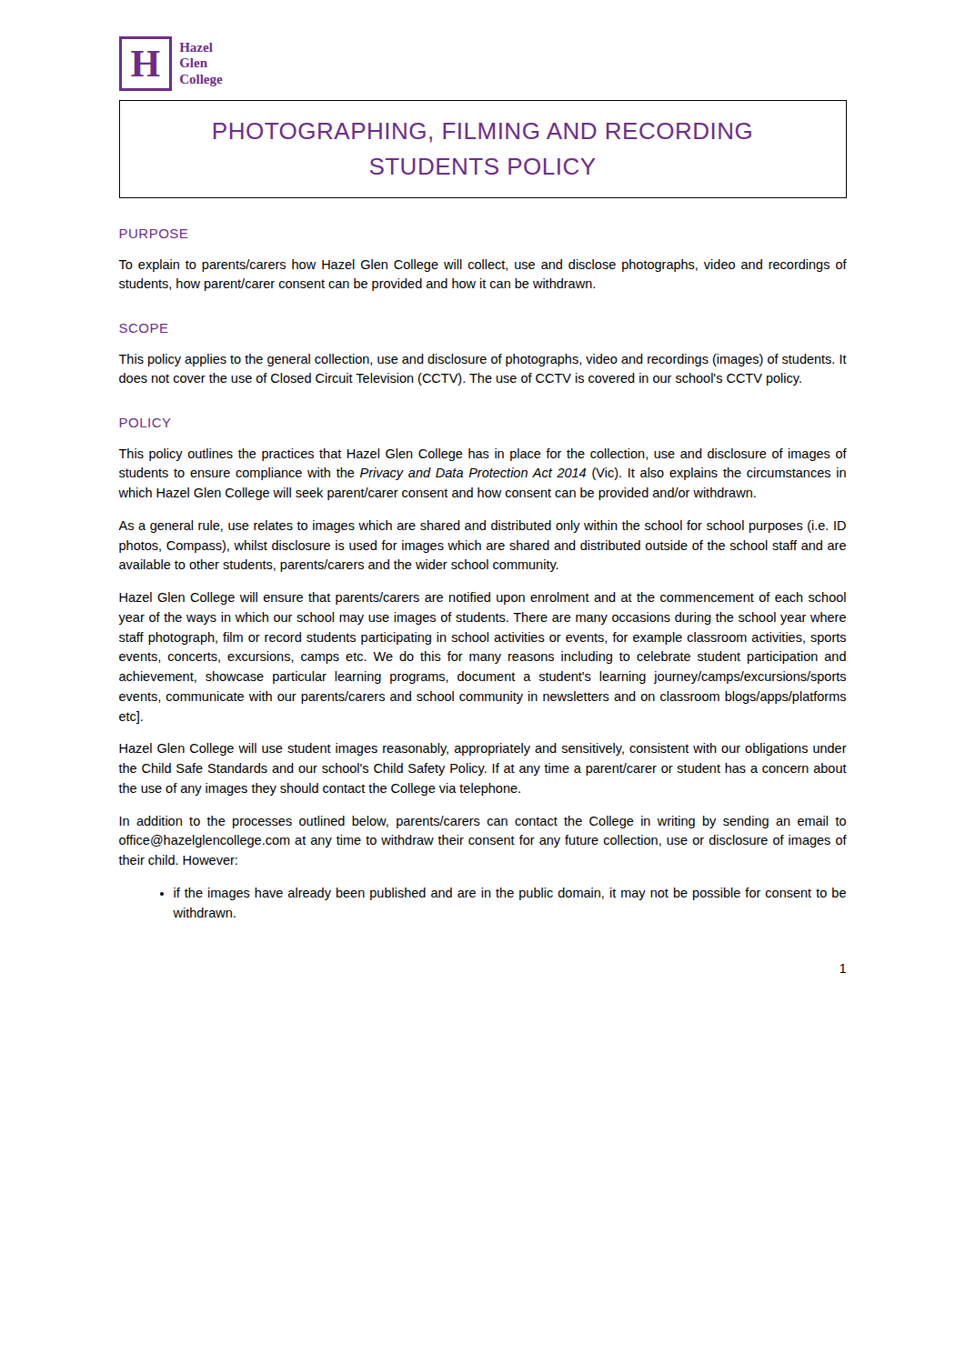HHazel
Glen
College
PHOTOGRAPHING, FILMING AND RECORDING
STUDENTS POLICY
PURPOSE
To explain to parents/carers how Hazel Glen College will collect, use and disclose photographs, video and recordings of students, how parent/carer consent can be provided and how it can be withdrawn.
SCOPE
This policy applies to the general collection, use and disclosure of photographs, video and recordings (images) of students. It does not cover the use of Closed Circuit Television (CCTV). The use of CCTV is covered in our school's CCTV policy.
POLICY
This policy outlines the practices that Hazel Glen College has in place for the collection, use and disclosure of images of students to ensure compliance with the Privacy and Data Protection Act 2014 (Vic). It also explains the circumstances in which Hazel Glen College will seek parent/carer consent and how consent can be provided and/or withdrawn.
As a general rule, use relates to images which are shared and distributed only within the school for school purposes (i.e. ID photos, Compass), whilst disclosure is used for images which are shared and distributed outside of the school staff and are available to other students, parents/carers and the wider school community.
Hazel Glen College will ensure that parents/carers are notified upon enrolment and at the commencement of each school year of the ways in which our school may use images of students. There are many occasions during the school year where staff photograph, film or record students participating in school activities or events, for example classroom activities, sports events, concerts, excursions, camps etc. We do this for many reasons including to celebrate student participation and achievement, showcase particular learning programs, document a student's learning journey/camps/excursions/sports events, communicate with our parents/carers and school community in newsletters and on classroom blogs/apps/platforms etc].
Hazel Glen College will use student images reasonably, appropriately and sensitively, consistent with our obligations under the Child Safe Standards and our school's Child Safety Policy. If at any time a parent/carer or student has a concern about the use of any images they should contact the College via telephone.
In addition to the processes outlined below, parents/carers can contact the College in writing by sending an email to office@hazelglencollege.com at any time to withdraw their consent for any future collection, use or disclosure of images of their child. However:
if the images have already been published and are in the public domain, it may not be possible for consent to be withdrawn.
1